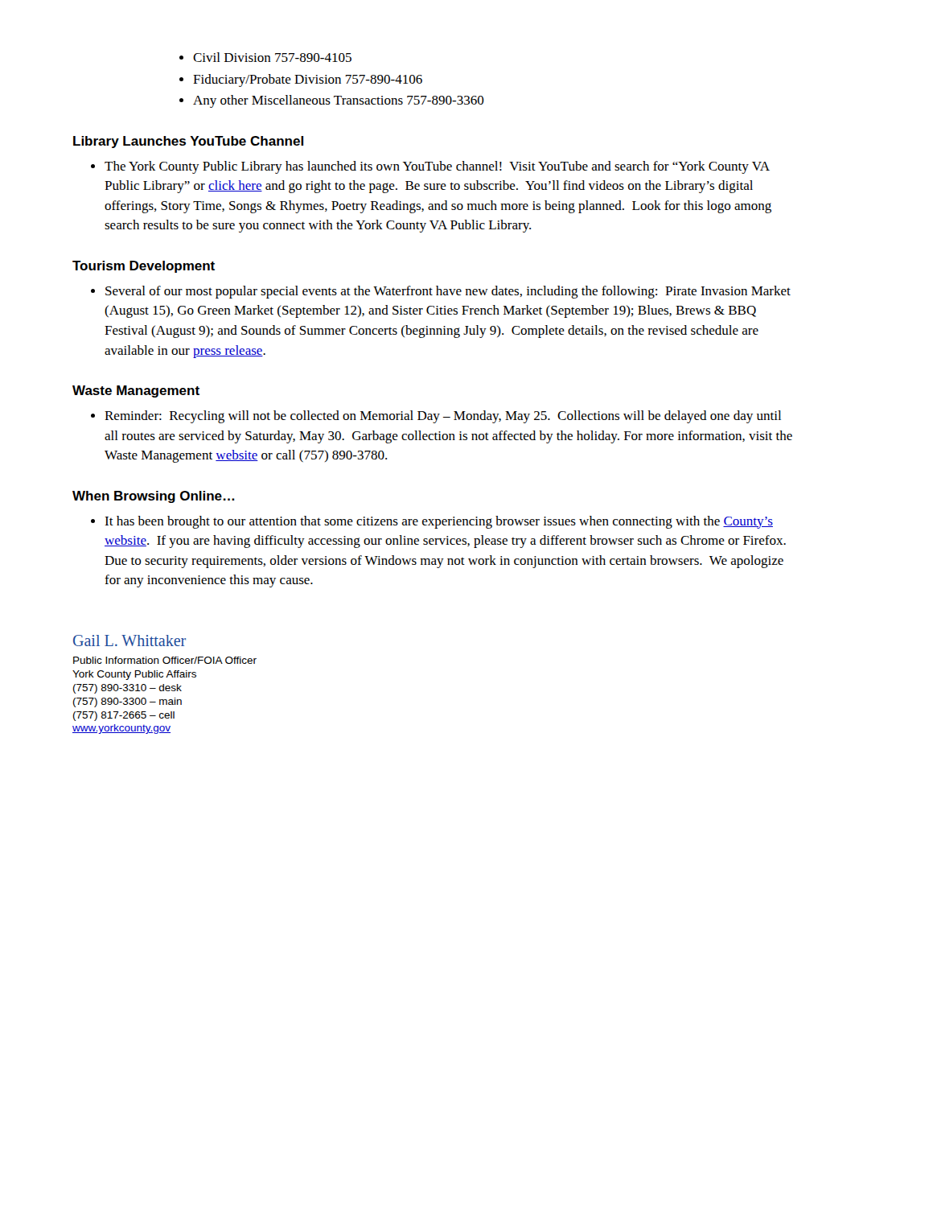Civil Division 757-890-4105
Fiduciary/Probate Division 757-890-4106
Any other Miscellaneous Transactions 757-890-3360
Library Launches YouTube Channel
The York County Public Library has launched its own YouTube channel! Visit YouTube and search for “York County VA Public Library” or click here and go right to the page. Be sure to subscribe. You’ll find videos on the Library’s digital offerings, Story Time, Songs & Rhymes, Poetry Readings, and so much more is being planned. Look for this logo among search results to be sure you connect with the York County VA Public Library.
Tourism Development
Several of our most popular special events at the Waterfront have new dates, including the following: Pirate Invasion Market (August 15), Go Green Market (September 12), and Sister Cities French Market (September 19); Blues, Brews & BBQ Festival (August 9); and Sounds of Summer Concerts (beginning July 9). Complete details, on the revised schedule are available in our press release.
Waste Management
Reminder: Recycling will not be collected on Memorial Day – Monday, May 25. Collections will be delayed one day until all routes are serviced by Saturday, May 30. Garbage collection is not affected by the holiday. For more information, visit the Waste Management website or call (757) 890-3780.
When Browsing Online…
It has been brought to our attention that some citizens are experiencing browser issues when connecting with the County’s website. If you are having difficulty accessing our online services, please try a different browser such as Chrome or Firefox. Due to security requirements, older versions of Windows may not work in conjunction with certain browsers. We apologize for any inconvenience this may cause.
Gail L. Whittaker
Public Information Officer/FOIA Officer
York County Public Affairs
(757) 890-3310 – desk
(757) 890-3300 – main
(757) 817-2665 – cell
www.yorkcounty.gov